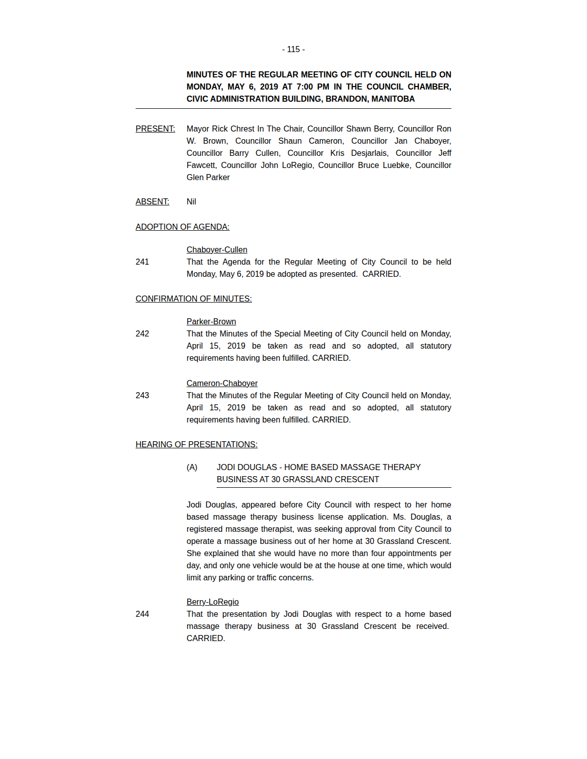- 115 -
MINUTES OF THE REGULAR MEETING OF CITY COUNCIL HELD ON MONDAY, MAY 6, 2019 AT 7:00 PM IN THE COUNCIL CHAMBER, CIVIC ADMINISTRATION BUILDING, BRANDON, MANITOBA
PRESENT:
Mayor Rick Chrest In The Chair, Councillor Shawn Berry, Councillor Ron W. Brown, Councillor Shaun Cameron, Councillor Jan Chaboyer, Councillor Barry Cullen, Councillor Kris Desjarlais, Councillor Jeff Fawcett, Councillor John LoRegio, Councillor Bruce Luebke, Councillor Glen Parker
ABSENT:
Nil
ADOPTION OF AGENDA:
Chaboyer-Cullen
241
That the Agenda for the Regular Meeting of City Council to be held Monday, May 6, 2019 be adopted as presented. CARRIED.
CONFIRMATION OF MINUTES:
Parker-Brown
242
That the Minutes of the Special Meeting of City Council held on Monday, April 15, 2019 be taken as read and so adopted, all statutory requirements having been fulfilled. CARRIED.
Cameron-Chaboyer
243
That the Minutes of the Regular Meeting of City Council held on Monday, April 15, 2019 be taken as read and so adopted, all statutory requirements having been fulfilled. CARRIED.
HEARING OF PRESENTATIONS:
(A)
JODI DOUGLAS - HOME BASED MASSAGE THERAPY BUSINESS AT 30 GRASSLAND CRESCENT
Jodi Douglas, appeared before City Council with respect to her home based massage therapy business license application. Ms. Douglas, a registered massage therapist, was seeking approval from City Council to operate a massage business out of her home at 30 Grassland Crescent. She explained that she would have no more than four appointments per day, and only one vehicle would be at the house at one time, which would limit any parking or traffic concerns.
Berry-LoRegio
244
That the presentation by Jodi Douglas with respect to a home based massage therapy business at 30 Grassland Crescent be received. CARRIED.